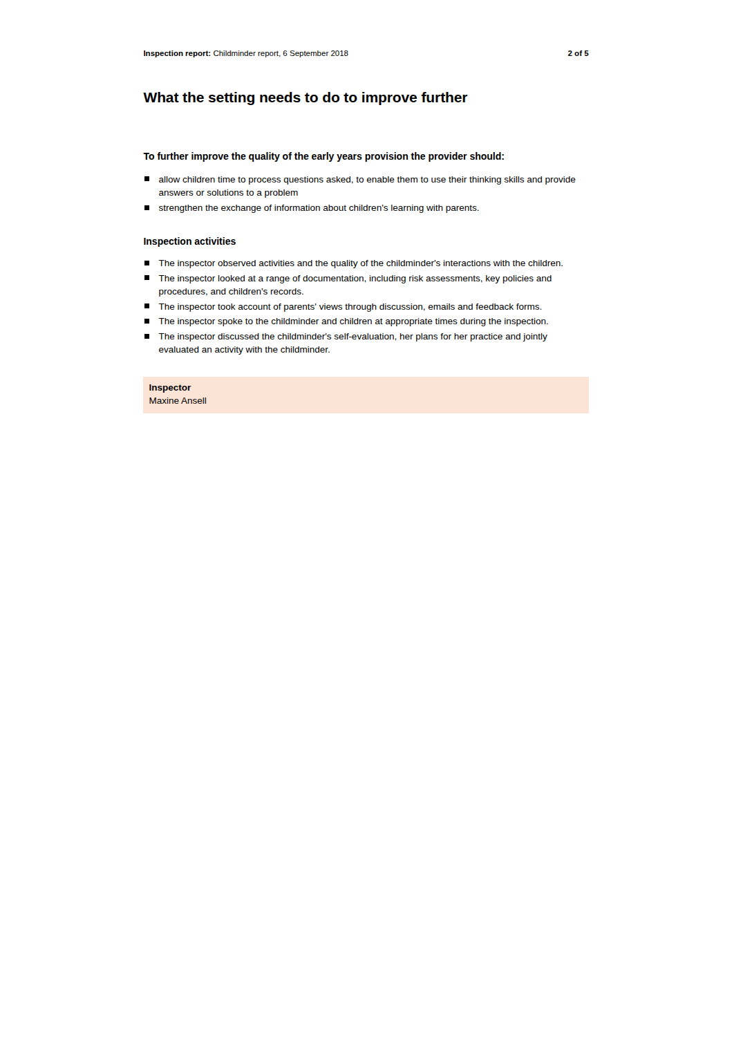Inspection report: Childminder report, 6 September 2018
2 of 5
What the setting needs to do to improve further
To further improve the quality of the early years provision the provider should:
allow children time to process questions asked, to enable them to use their thinking skills and provide answers or solutions to a problem
strengthen the exchange of information about children's learning with parents.
Inspection activities
The inspector observed activities and the quality of the childminder's interactions with the children.
The inspector looked at a range of documentation, including risk assessments, key policies and procedures, and children's records.
The inspector took account of parents' views through discussion, emails and feedback forms.
The inspector spoke to the childminder and children at appropriate times during the inspection.
The inspector discussed the childminder's self-evaluation, her plans for her practice and jointly evaluated an activity with the childminder.
Inspector
Maxine Ansell